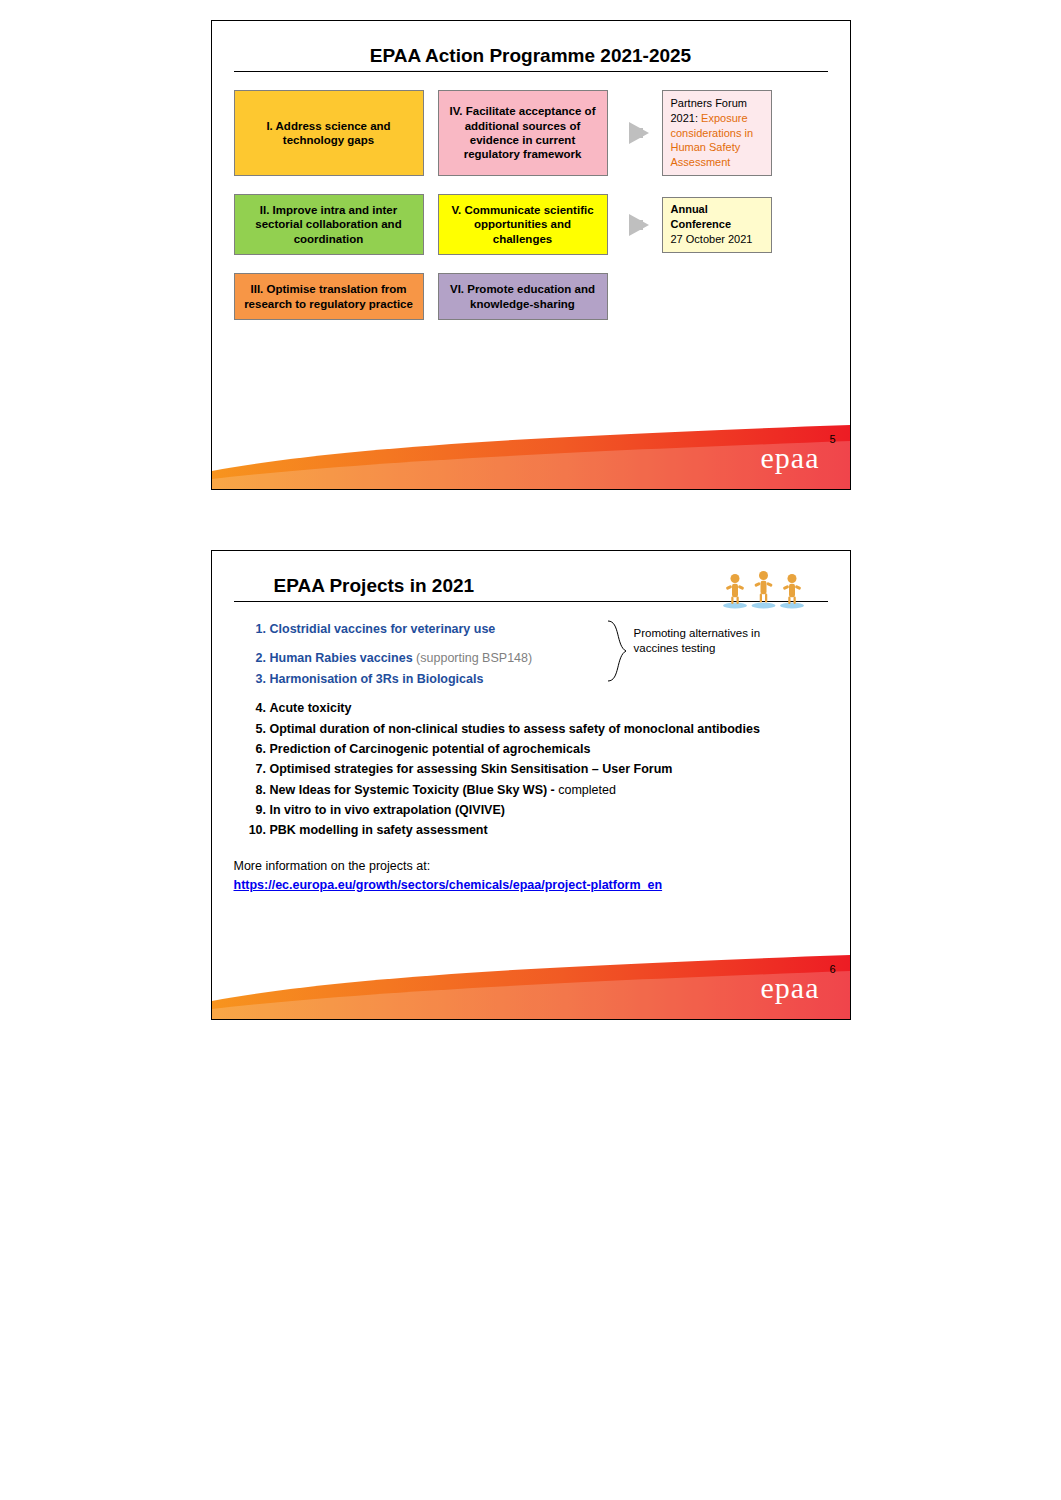EPAA Action Programme 2021-2025
I. Address science and technology gaps
IV. Facilitate acceptance of additional sources of evidence in current regulatory framework
Partners Forum 2021: Exposure considerations in Human Safety Assessment
II. Improve intra and inter sectorial collaboration and coordination
V. Communicate scientific opportunities and challenges
Annual Conference
27 October 2021
III. Optimise translation from research to regulatory practice
VI. Promote education and knowledge-sharing
5
epaa
EPAA Projects in 2021
Clostridial vaccines for veterinary use
Human Rabies vaccines (supporting BSP148)
Harmonisation of 3Rs in Biologicals
Acute toxicity
Optimal duration of non-clinical studies to assess safety of monoclonal antibodies
Prediction of Carcinogenic potential of agrochemicals
Optimised strategies for assessing Skin Sensitisation – User Forum
New Ideas for Systemic Toxicity (Blue Sky WS) - completed
In vitro to in vivo extrapolation (QIVIVE)
PBK modelling in safety assessment
Promoting alternatives in vaccines testing
More information on the projects at:
https://ec.europa.eu/growth/sectors/chemicals/epaa/project-platform_en
6
epaa